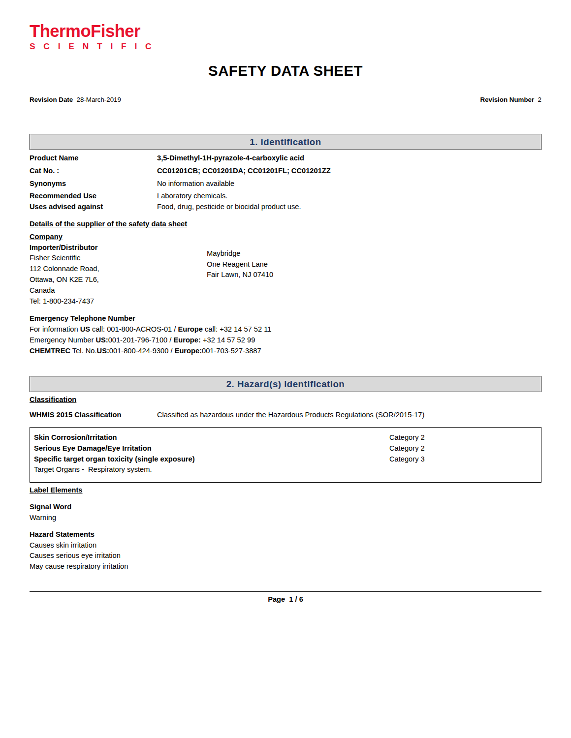Thermo Fisher
S C I E N T I F I C
SAFETY DATA SHEET
Revision Date 28-March-2019
Revision Number 2
1. Identification
| Product Name | 3,5-Dimethyl-1H-pyrazole-4-carboxylic acid |
| Cat No. : | CC01201CB; CC01201DA; CC01201FL; CC01201ZZ |
| Synonyms | No information available |
| Recommended Use | Laboratory chemicals. |
| Uses advised against | Food, drug, pesticide or biocidal product use. |
Details of the supplier of the safety data sheet
Company
Importer/Distributor
Fisher Scientific
112 Colonnade Road,
Ottawa, ON K2E 7L6,
Canada
Tel: 1-800-234-7437
Maybridge
One Reagent Lane
Fair Lawn, NJ 07410
Emergency Telephone Number
For information US call: 001-800-ACROS-01 / Europe call: +32 14 57 52 11
Emergency Number US: 001-201-796-7100 / Europe: +32 14 57 52 99
CHEMTREC Tel. No.US: 001-800-424-9300 / Europe: 001-703-527-3887
2. Hazard(s) identification
Classification
| WHMIS 2015 Classification | Classified as hazardous under the Hazardous Products Regulations (SOR/2015-17) |
| Skin Corrosion/Irritation | Category 2 |
| Serious Eye Damage/Eye Irritation | Category 2 |
| Specific target organ toxicity (single exposure) | Category 3 |
Target Organs - Respiratory system.
Label Elements
Signal Word
Warning
Hazard Statements
Causes skin irritation
Causes serious eye irritation
May cause respiratory irritation
Page 1 / 6